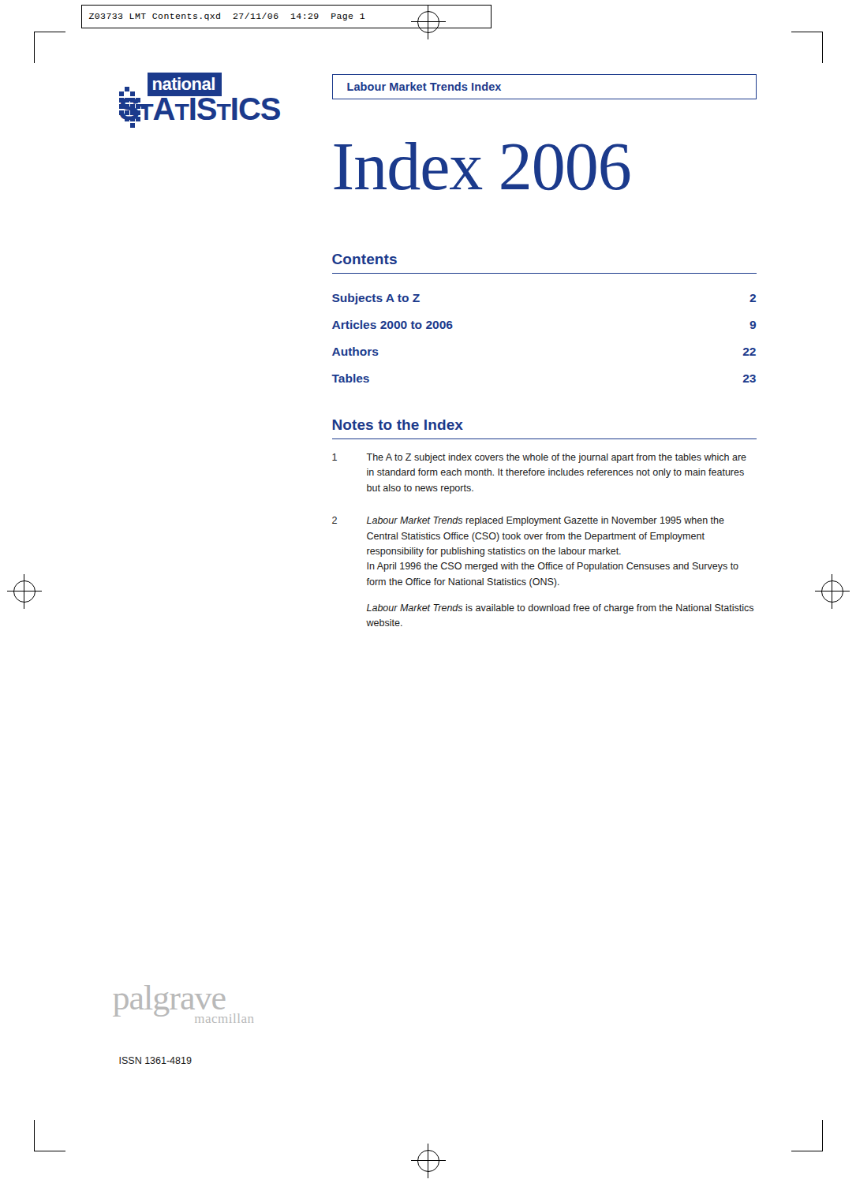Z03733 LMT Contents.qxd 27/11/06 14:29 Page 1
national STATISTICS
Labour Market Trends Index
Index 2006
Contents
Subjects A to Z 2
Articles 2000 to 20069
Authors 22
Tables 23
Notes to the Index
1
The A to Z subject index covers the whole of the journal apart from the tables which are in standard form each month. It therefore includes references not only to main features but also to news reports.
2
Labour Market Trends replaced Employment Gazette in November 1995 when the Central Statistics Office (CSO) took over from the Department of Employment responsibility for publishing statistics on the labour market.
In April 1996 the CSO merged with the Office of Population Censuses and Surveys to form the Office for National Statistics (ONS).
Labour Market Trends is available to download free of charge from the National Statistics website.
palgrave
macmillan
ISSN 1361-4819